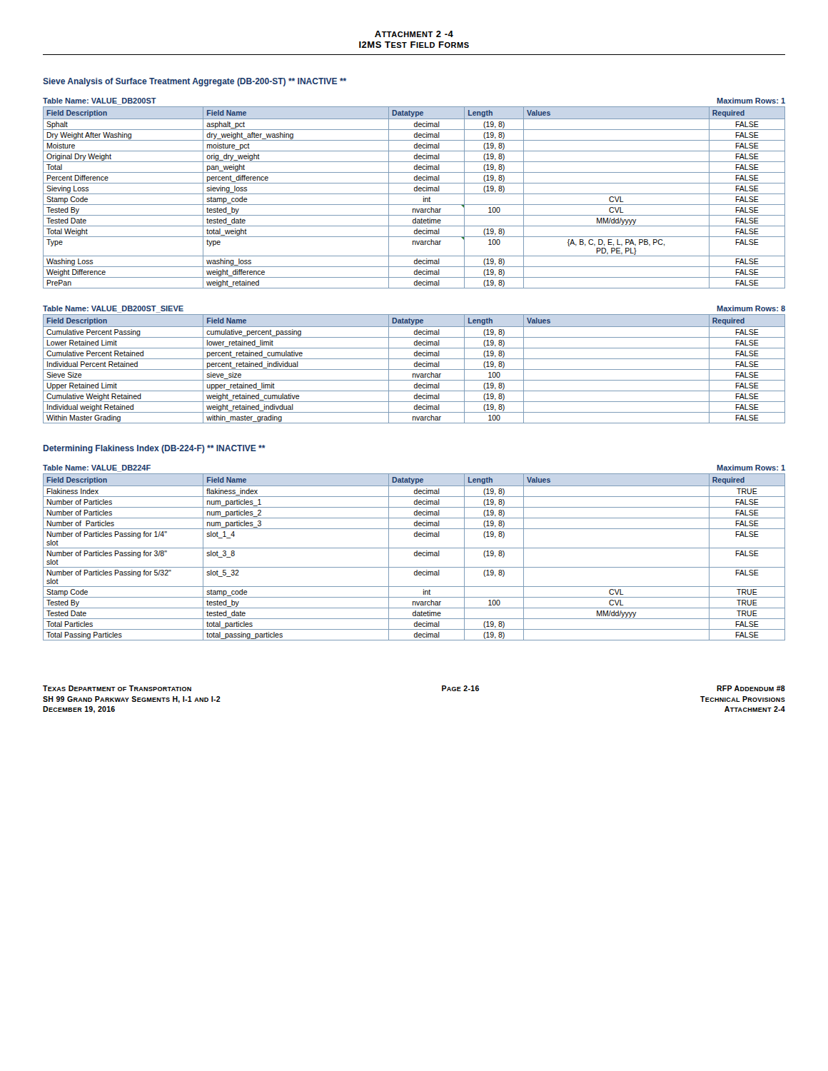ATTACHMENT 2 -4
I2MS TEST FIELD FORMS
Sieve Analysis of Surface Treatment Aggregate (DB-200-ST) ** INACTIVE **
Table Name: VALUE_DB200ST
Maximum Rows: 1
| Field Description | Field Name | Datatype | Length | Values | Required |
| --- | --- | --- | --- | --- | --- |
| Sphalt | asphalt_pct | decimal | (19, 8) | | FALSE |
| Dry Weight After Washing | dry_weight_after_washing | decimal | (19, 8) | | FALSE |
| Moisture | moisture_pct | decimal | (19, 8) | | FALSE |
| Original Dry Weight | orig_dry_weight | decimal | (19, 8) | | FALSE |
| Total | pan_weight | decimal | (19, 8) | | FALSE |
| Percent Difference | percent_difference | decimal | (19, 8) | | FALSE |
| Sieving Loss | sieving_loss | decimal | (19, 8) | | FALSE |
| Stamp Code | stamp_code | int | | CVL | FALSE |
| Tested By | tested_by | nvarchar | 100 | CVL | FALSE |
| Tested Date | tested_date | datetime | | MM/dd/yyyy | FALSE |
| Total Weight | total_weight | decimal | (19, 8) | | FALSE |
| Type | type | nvarchar | 100 | {A, B, C, D, E, L, PA, PB, PC, PD, PE, PL} | FALSE |
| Washing Loss | washing_loss | decimal | (19, 8) | | FALSE |
| Weight Difference | weight_difference | decimal | (19, 8) | | FALSE |
| PrePan | weight_retained | decimal | (19, 8) | | FALSE |
Table Name: VALUE_DB200ST_SIEVE
Maximum Rows: 8
| Field Description | Field Name | Datatype | Length | Values | Required |
| --- | --- | --- | --- | --- | --- |
| Cumulative Percent Passing | cumulative_percent_passing | decimal | (19, 8) | | FALSE |
| Lower Retained Limit | lower_retained_limit | decimal | (19, 8) | | FALSE |
| Cumulative Percent Retained | percent_retained_cumulative | decimal | (19, 8) | | FALSE |
| Individual Percent Retained | percent_retained_individual | decimal | (19, 8) | | FALSE |
| Sieve Size | sieve_size | nvarchar | 100 | | FALSE |
| Upper Retained Limit | upper_retained_limit | decimal | (19, 8) | | FALSE |
| Cumulative Weight Retained | weight_retained_cumulative | decimal | (19, 8) | | FALSE |
| Individual weight Retained | weight_retained_indivdual | decimal | (19, 8) | | FALSE |
| Within Master Grading | within_master_grading | nvarchar | 100 | | FALSE |
Determining Flakiness Index (DB-224-F) ** INACTIVE **
Table Name: VALUE_DB224F
Maximum Rows: 1
| Field Description | Field Name | Datatype | Length | Values | Required |
| --- | --- | --- | --- | --- | --- |
| Flakiness Index | flakiness_index | decimal | (19, 8) | | TRUE |
| Number of Particles | num_particles_1 | decimal | (19, 8) | | FALSE |
| Number of Particles | num_particles_2 | decimal | (19, 8) | | FALSE |
| Number of Particles | num_particles_3 | decimal | (19, 8) | | FALSE |
| Number of Particles Passing for 1/4" slot | slot_1_4 | decimal | (19, 8) | | FALSE |
| Number of Particles Passing for 3/8" slot | slot_3_8 | decimal | (19, 8) | | FALSE |
| Number of Particles Passing for 5/32" slot | slot_5_32 | decimal | (19, 8) | | FALSE |
| Stamp Code | stamp_code | int | | CVL | TRUE |
| Tested By | tested_by | nvarchar | 100 | CVL | TRUE |
| Tested Date | tested_date | datetime | | MM/dd/yyyy | TRUE |
| Total Particles | total_particles | decimal | (19, 8) | | FALSE |
| Total Passing Particles | total_passing_particles | decimal | (19, 8) | | FALSE |
TEXAS DEPARTMENT OF TRANSPORTATION
SH 99 GRAND PARKWAY SEGMENTS H, I-1 AND I-2
DECEMBER 19, 2016
PAGE 2-16
RFP ADDENDUM #8
TECHNICAL PROVISIONS
ATTACHMENT 2-4